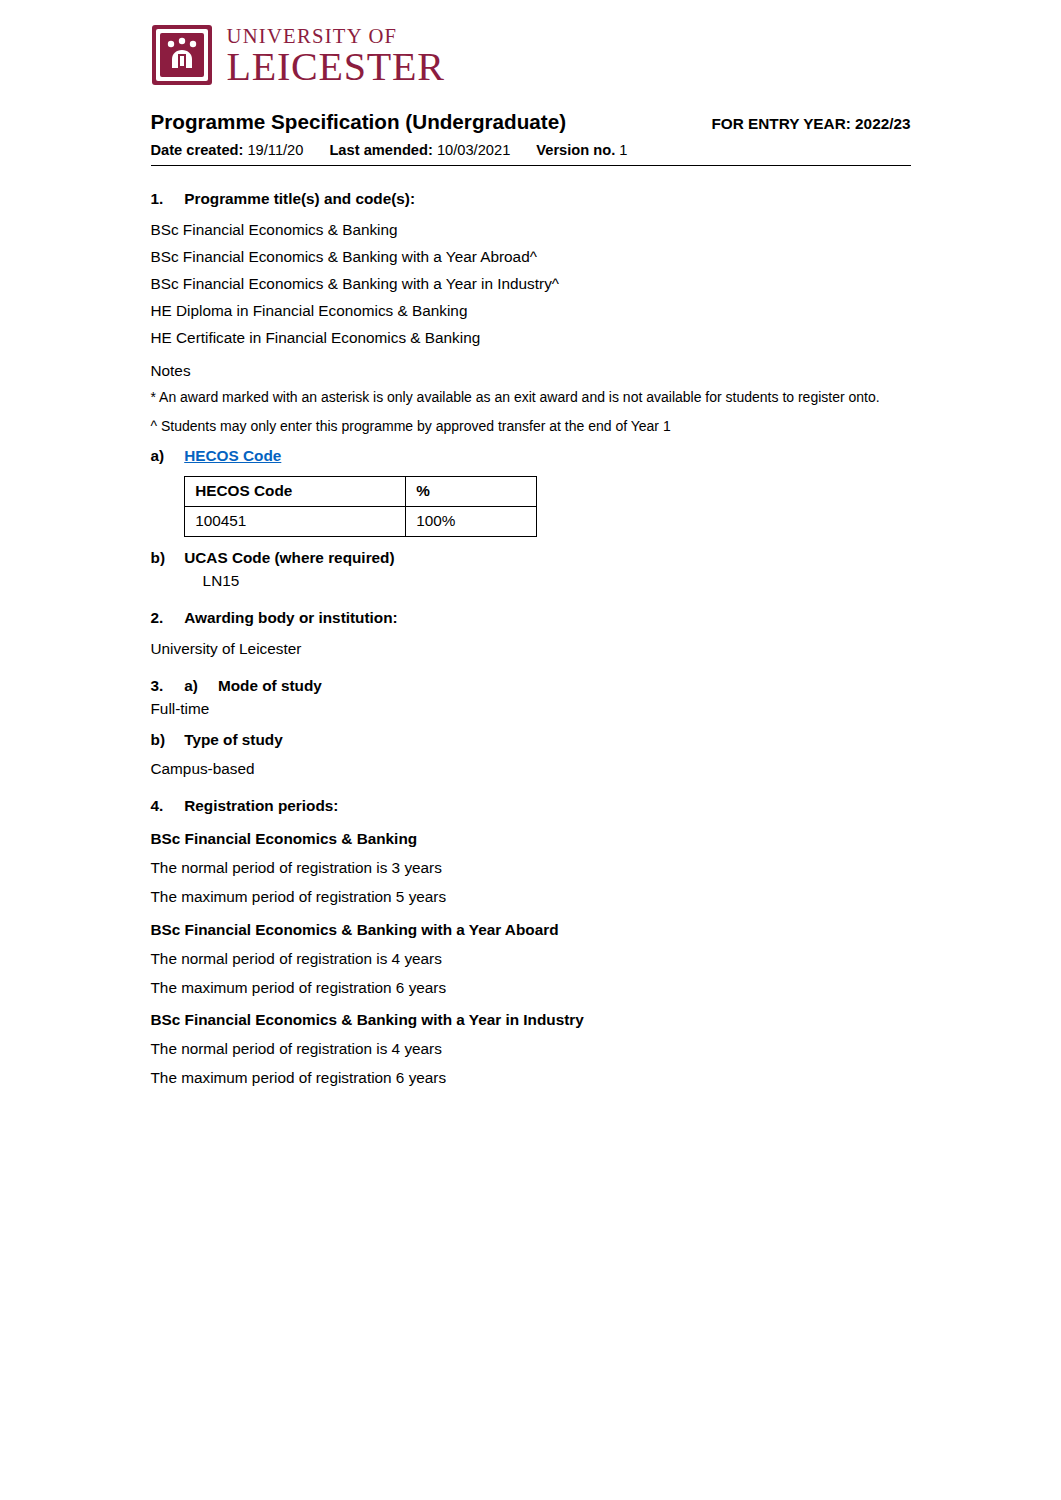UNIVERSITY OF LEICESTER
Programme Specification (Undergraduate)
FOR ENTRY YEAR: 2022/23
Date created: 19/11/20 Last amended: 10/03/2021 Version no. 1
Programme title(s) and code(s):
BSc Financial Economics & Banking
BSc Financial Economics & Banking with a Year Abroad^
BSc Financial Economics & Banking with a Year in Industry^
HE Diploma in Financial Economics & Banking
HE Certificate in Financial Economics & Banking
Notes
* An award marked with an asterisk is only available as an exit award and is not available for students to register onto.
^ Students may only enter this programme by approved transfer at the end of Year 1
HECOS Code
| HECOS Code | % |
| --- | --- |
| 100451 | 100% |
UCAS Code (where required)
LN15
Awarding body or institution:
University of Leicester
3. a) Mode of study
Full-time
Type of study
Campus-based
Registration periods:
BSc Financial Economics & Banking
The normal period of registration is 3 years
The maximum period of registration 5 years
BSc Financial Economics & Banking with a Year Aboard
The normal period of registration is 4 years
The maximum period of registration 6 years
BSc Financial Economics & Banking with a Year in Industry
The normal period of registration is 4 years
The maximum period of registration 6 years